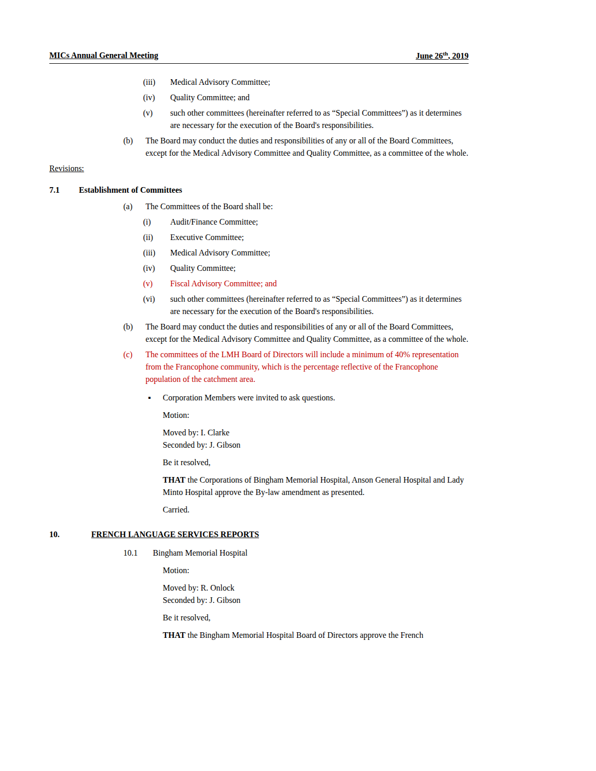MICs Annual General Meeting June 26th, 2019
(iii) Medical Advisory Committee;
(iv) Quality Committee; and
(v) such other committees (hereinafter referred to as “Special Committees”) as it determines are necessary for the execution of the Board's responsibilities.
(b) The Board may conduct the duties and responsibilities of any or all of the Board Committees, except for the Medical Advisory Committee and Quality Committee, as a committee of the whole.
Revisions:
7.1 Establishment of Committees
(a) The Committees of the Board shall be:
(i) Audit/Finance Committee;
(ii) Executive Committee;
(iii) Medical Advisory Committee;
(iv) Quality Committee;
(v) Fiscal Advisory Committee; and
(vi) such other committees (hereinafter referred to as “Special Committees”) as it determines are necessary for the execution of the Board's responsibilities.
(b) The Board may conduct the duties and responsibilities of any or all of the Board Committees, except for the Medical Advisory Committee and Quality Committee, as a committee of the whole.
(c) The committees of the LMH Board of Directors will include a minimum of 40% representation from the Francophone community, which is the percentage reflective of the Francophone population of the catchment area.
▪ Corporation Members were invited to ask questions.
Motion:
Moved by: I. Clarke
Seconded by: J. Gibson
Be it resolved,
THAT the Corporations of Bingham Memorial Hospital, Anson General Hospital and Lady Minto Hospital approve the By-law amendment as presented.
Carried.
10. FRENCH LANGUAGE SERVICES REPORTS
10.1 Bingham Memorial Hospital
Motion:
Moved by: R. Onlock
Seconded by: J. Gibson
Be it resolved,
THAT the Bingham Memorial Hospital Board of Directors approve the French